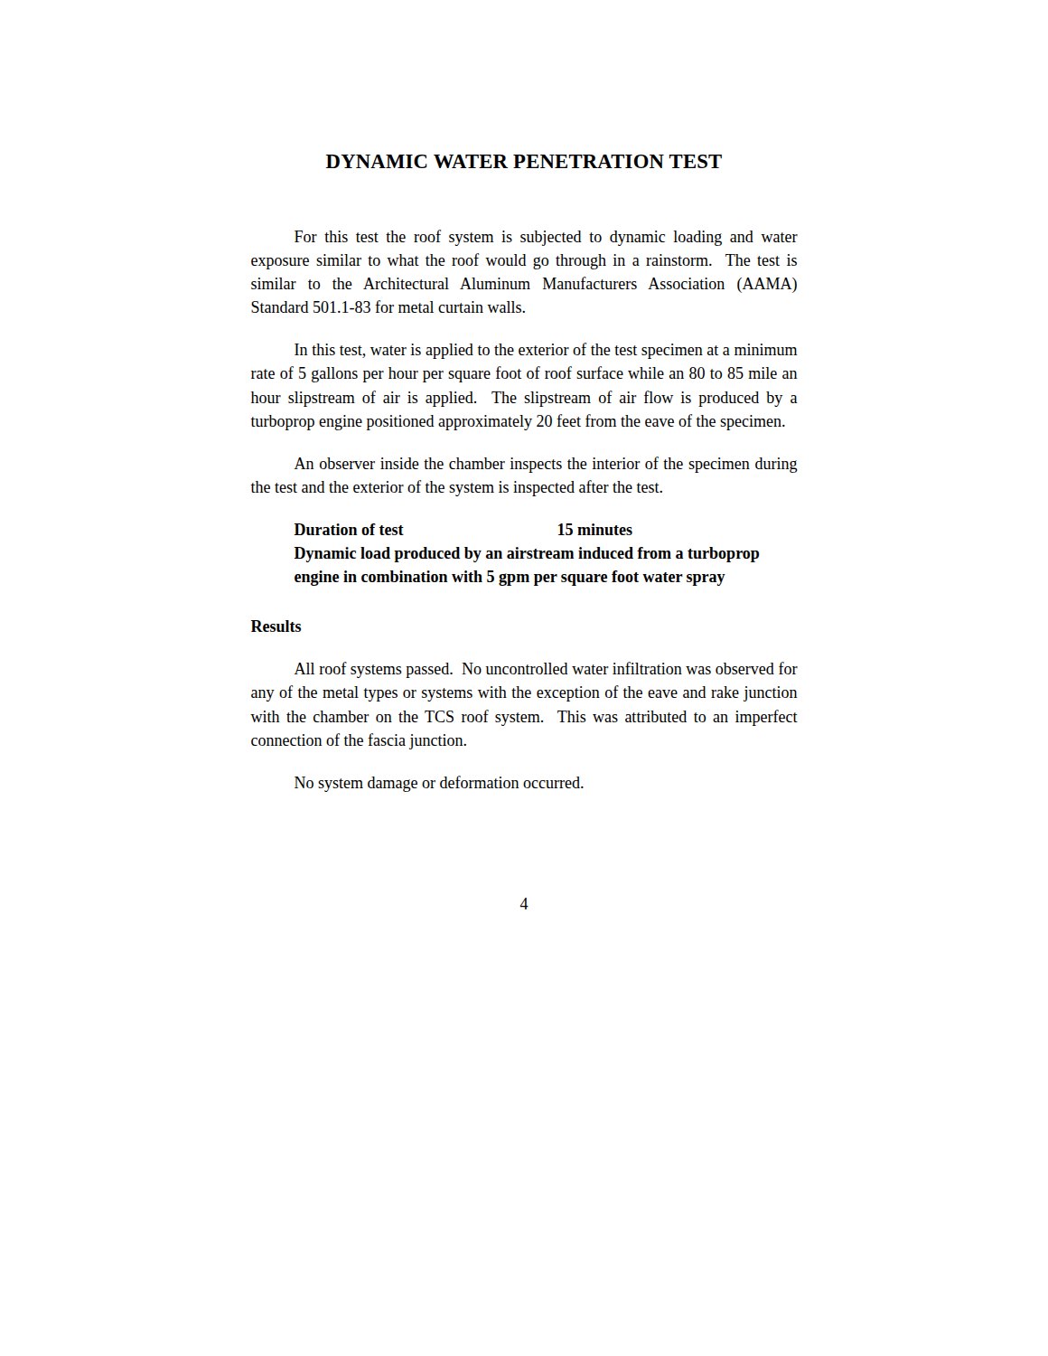DYNAMIC WATER PENETRATION TEST
For this test the roof system is subjected to dynamic loading and water exposure similar to what the roof would go through in a rainstorm. The test is similar to the Architectural Aluminum Manufacturers Association (AAMA) Standard 501.1-83 for metal curtain walls.
In this test, water is applied to the exterior of the test specimen at a minimum rate of 5 gallons per hour per square foot of roof surface while an 80 to 85 mile an hour slipstream of air is applied. The slipstream of air flow is produced by a turboprop engine positioned approximately 20 feet from the eave of the specimen.
An observer inside the chamber inspects the interior of the specimen during the test and the exterior of the system is inspected after the test.
Duration of test 15 minutes
Dynamic load produced by an airstream induced from a turboprop engine in combination with 5 gpm per square foot water spray
Results
All roof systems passed. No uncontrolled water infiltration was observed for any of the metal types or systems with the exception of the eave and rake junction with the chamber on the TCS roof system. This was attributed to an imperfect connection of the fascia junction.
No system damage or deformation occurred.
4